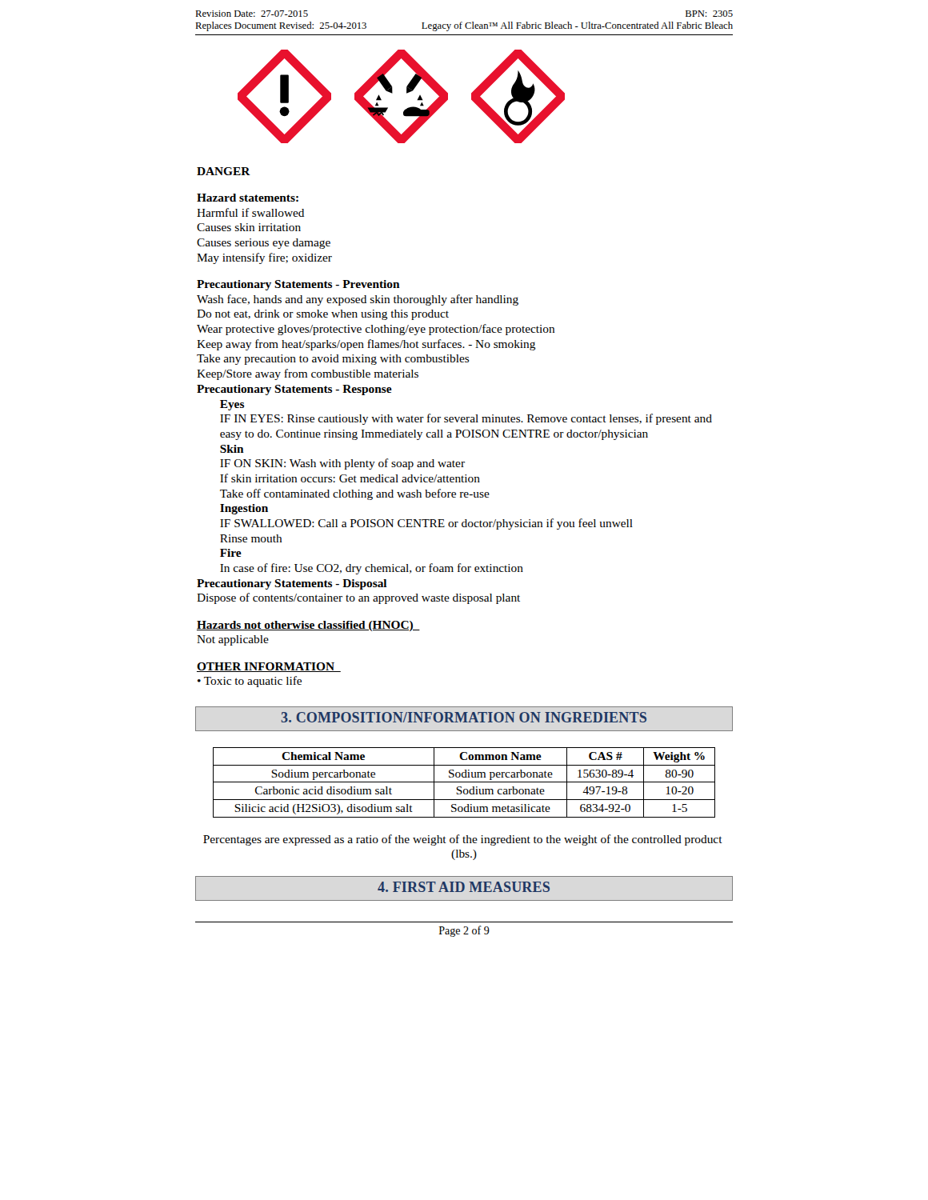| Revision Date: 27-07-2015 | BPN: 2305 |
| Replaces Document Revised: 25-04-2013 | Legacy of Clean™ All Fabric Bleach - Ultra-Concentrated All Fabric Bleach |
DANGER
Hazard statements:
Harmful if swallowed
Causes skin irritation
Causes serious eye damage
May intensify fire; oxidizer
Precautionary Statements - Prevention
Wash face, hands and any exposed skin thoroughly after handling
Do not eat, drink or smoke when using this product
Wear protective gloves/protective clothing/eye protection/face protection
Keep away from heat/sparks/open flames/hot surfaces. - No smoking
Take any precaution to avoid mixing with combustibles
Keep/Store away from combustible materials
Precautionary Statements - Response
Eyes
IF IN EYES: Rinse cautiously with water for several minutes. Remove contact lenses, if present and easy to do. Continue rinsing Immediately call a POISON CENTRE or doctor/physician
Skin
IF ON SKIN: Wash with plenty of soap and water
If skin irritation occurs: Get medical advice/attention
Take off contaminated clothing and wash before re-use
Ingestion
IF SWALLOWED: Call a POISON CENTRE or doctor/physician if you feel unwell
Rinse mouth
Fire
In case of fire: Use CO2, dry chemical, or foam for extinction
Precautionary Statements - Disposal
Dispose of contents/container to an approved waste disposal plant
Hazards not otherwise classified (HNOC)
Not applicable
OTHER INFORMATION
• Toxic to aquatic life
3. COMPOSITION/INFORMATION ON INGREDIENTS
| Chemical Name | Common Name | CAS # | Weight % |
| --- | --- | --- | --- |
| Sodium percarbonate | Sodium percarbonate | 15630-89-4 | 80-90 |
| Carbonic acid disodium salt | Sodium carbonate | 497-19-8 | 10-20 |
| Silicic acid (H2SiO3), disodium salt | Sodium metasilicate | 6834-92-0 | 1-5 |
Percentages are expressed as a ratio of the weight of the ingredient to the weight of the controlled product (lbs.)
4. FIRST AID MEASURES
Page 2 of 9